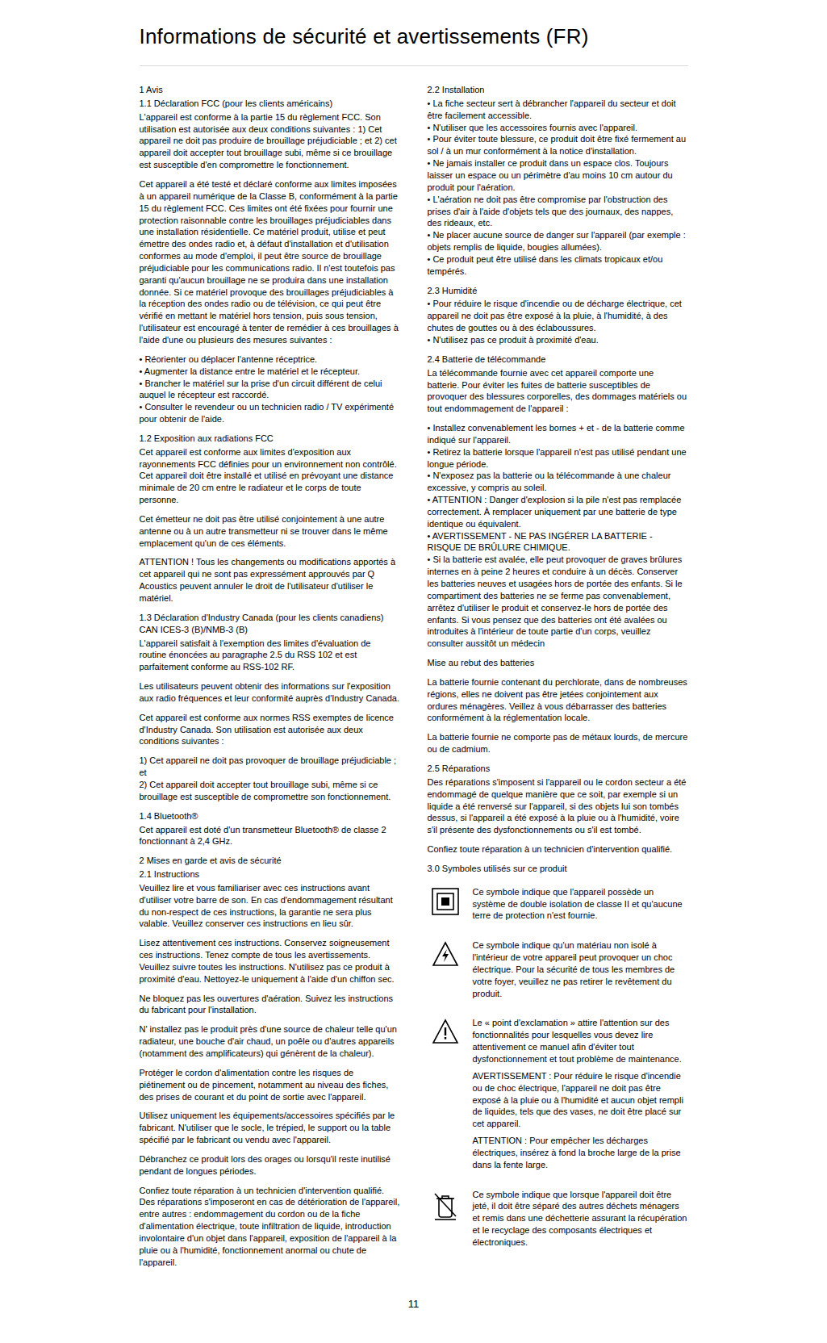Informations de sécurité et avertissements (FR)
1 Avis
1.1 Déclaration FCC (pour les clients américains)
L'appareil est conforme à la partie 15 du règlement FCC. Son utilisation est autorisée aux deux conditions suivantes : 1) Cet appareil ne doit pas produire de brouillage préjudiciable ; et 2) cet appareil doit accepter tout brouillage subi, même si ce brouillage est susceptible d'en compromettre le fonctionnement.
Cet appareil a été testé et déclaré conforme aux limites imposées à un appareil numérique de la Classe B, conformément à la partie 15 du règlement FCC. Ces limites ont été fixées pour fournir une protection raisonnable contre les brouillages préjudiciables dans une installation résidentielle. Ce matériel produit, utilise et peut émettre des ondes radio et, à défaut d'installation et d'utilisation conformes au mode d'emploi, il peut être source de brouillage préjudiciable pour les communications radio. Il n'est toutefois pas garanti qu'aucun brouillage ne se produira dans une installation donnée. Si ce matériel provoque des brouillages préjudiciables à la réception des ondes radio ou de télévision, ce qui peut être vérifié en mettant le matériel hors tension, puis sous tension, l'utilisateur est encouragé à tenter de remédier à ces brouillages à l'aide d'une ou plusieurs des mesures suivantes :
• Réorienter ou déplacer l'antenne réceptrice.
• Augmenter la distance entre le matériel et le récepteur.
• Brancher le matériel sur la prise d'un circuit différent de celui auquel le récepteur est raccordé.
• Consulter le revendeur ou un technicien radio / TV expérimenté pour obtenir de l'aide.
1.2 Exposition aux radiations FCC
Cet appareil est conforme aux limites d'exposition aux rayonnements FCC définies pour un environnement non contrôlé. Cet appareil doit être installé et utilisé en prévoyant une distance minimale de 20 cm entre le radiateur et le corps de toute personne.
Cet émetteur ne doit pas être utilisé conjointement à une autre antenne ou à un autre transmetteur ni se trouver dans le même emplacement qu'un de ces éléments.
ATTENTION ! Tous les changements ou modifications apportés à cet appareil qui ne sont pas expressément approuvés par Q Acoustics peuvent annuler le droit de l'utilisateur d'utiliser le matériel.
1.3 Déclaration d'Industry Canada (pour les clients canadiens) CAN ICES-3 (B)/NMB-3 (B)
L'appareil satisfait à l'exemption des limites d'évaluation de routine énoncées au paragraphe 2.5 du RSS 102 et est parfaitement conforme au RSS-102 RF.
Les utilisateurs peuvent obtenir des informations sur l'exposition aux radio fréquences et leur conformité auprès d'Industry Canada.
Cet appareil est conforme aux normes RSS exemptes de licence d'Industry Canada. Son utilisation est autorisée aux deux conditions suivantes :
1) Cet appareil ne doit pas provoquer de brouillage préjudiciable ; et
2) Cet appareil doit accepter tout brouillage subi, même si ce brouillage est susceptible de compromettre son fonctionnement.
1.4 Bluetooth®
Cet appareil est doté d'un transmetteur Bluetooth® de classe 2 fonctionnant à 2,4 GHz.
2 Mises en garde et avis de sécurité
2.1 Instructions
Veuillez lire et vous familiariser avec ces instructions avant d'utiliser votre barre de son. En cas d'endommagement résultant du non-respect de ces instructions, la garantie ne sera plus valable. Veuillez conserver ces instructions en lieu sûr.
Lisez attentivement ces instructions. Conservez soigneusement ces instructions. Tenez compte de tous les avertissements. Veuillez suivre toutes les instructions. N'utilisez pas ce produit à proximité d'eau. Nettoyez-le uniquement à l'aide d'un chiffon sec.
Ne bloquez pas les ouvertures d'aération. Suivez les instructions du fabricant pour l'installation.
N' installez pas le produit près d'une source de chaleur telle qu'un radiateur, une bouche d'air chaud, un poêle ou d'autres appareils (notamment des amplificateurs) qui génèrent de la chaleur).
Protéger le cordon d'alimentation contre les risques de piétinement ou de pincement, notamment au niveau des fiches, des prises de courant et du point de sortie avec l'appareil.
Utilisez uniquement les équipements/accessoires spécifiés par le fabricant. N'utiliser que le socle, le trépied, le support ou la table spécifié par le fabricant ou vendu avec l'appareil.
Débranchez ce produit lors des orages ou lorsqu'il reste inutilisé pendant de longues périodes.
Confiez toute réparation à un technicien d'intervention qualifié. Des réparations s'imposeront en cas de détérioration de l'appareil, entre autres : endommagement du cordon ou de la fiche d'alimentation électrique, toute infiltration de liquide, introduction involontaire d'un objet dans l'appareil, exposition de l'appareil à la pluie ou à l'humidité, fonctionnement anormal ou chute de l'appareil.
2.2 Installation
• La fiche secteur sert à débrancher l'appareil du secteur et doit être facilement accessible.
• N'utiliser que les accessoires fournis avec l'appareil.
• Pour éviter toute blessure, ce produit doit être fixé fermement au sol / à un mur conformément à la notice d'installation.
• Ne jamais installer ce produit dans un espace clos. Toujours laisser un espace ou un périmètre d'au moins 10 cm autour du produit pour l'aération.
• L'aération ne doit pas être compromise par l'obstruction des prises d'air à l'aide d'objets tels que des journaux, des nappes, des rideaux, etc.
• Ne placer aucune source de danger sur l'appareil (par exemple : objets remplis de liquide, bougies allumées).
• Ce produit peut être utilisé dans les climats tropicaux et/ou tempérés.
2.3 Humidité
• Pour réduire le risque d'incendie ou de décharge électrique, cet appareil ne doit pas être exposé à la pluie, à l'humidité, à des chutes de gouttes ou à des éclaboussures.
• N'utilisez pas ce produit à proximité d'eau.
2.4 Batterie de télécommande
La télécommande fournie avec cet appareil comporte une batterie. Pour éviter les fuites de batterie susceptibles de provoquer des blessures corporelles, des dommages matériels ou tout endommagement de l'appareil :
• Installez convenablement les bornes + et - de la batterie comme indiqué sur l'appareil.
• Retirez la batterie lorsque l'appareil n'est pas utilisé pendant une longue période.
• N'exposez pas la batterie ou la télécommande à une chaleur excessive, y compris au soleil.
• ATTENTION : Danger d'explosion si la pile n'est pas remplacée correctement. À remplacer uniquement par une batterie de type identique ou équivalent.
• AVERTISSEMENT - NE PAS INGÉRER LA BATTERIE - RISQUE DE BRÛLURE CHIMIQUE.
• Si la batterie est avalée, elle peut provoquer de graves brûlures internes en à peine 2 heures et conduire à un décès. Conserver les batteries neuves et usagées hors de portée des enfants. Si le compartiment des batteries ne se ferme pas convenablement, arrêtez d'utiliser le produit et conservez-le hors de portée des enfants. Si vous pensez que des batteries ont été avalées ou introduites à l'intérieur de toute partie d'un corps, veuillez consulter aussitôt un médecin
Mise au rebut des batteries
La batterie fournie contenant du perchlorate, dans de nombreuses régions, elles ne doivent pas être jetées conjointement aux ordures ménagères. Veillez à vous débarrasser des batteries conformément à la réglementation locale.
La batterie fournie ne comporte pas de métaux lourds, de mercure ou de cadmium.
2.5 Réparations
Des réparations s'imposent si l'appareil ou le cordon secteur a été endommagé de quelque manière que ce soit, par exemple si un liquide a été renversé sur l'appareil, si des objets lui son tombés dessus, si l'appareil a été exposé à la pluie ou à l'humidité, voire s'il présente des dysfonctionnements ou s'il est tombé.
Confiez toute réparation à un technicien d'intervention qualifié.
3.0 Symboles utilisés sur ce produit
Ce symbole indique que l'appareil possède un système de double isolation de classe II et qu'aucune terre de protection n'est fournie.
Ce symbole indique qu'un matériau non isolé à l'intérieur de votre appareil peut provoquer un choc électrique. Pour la sécurité de tous les membres de votre foyer, veuillez ne pas retirer le revêtement du produit.
Le « point d'exclamation » attire l'attention sur des fonctionnalités pour lesquelles vous devez lire attentivement ce manuel afin d'éviter tout dysfonctionnement et tout problème de maintenance.
AVERTISSEMENT : Pour réduire le risque d'incendie ou de choc électrique, l'appareil ne doit pas être exposé à la pluie ou à l'humidité et aucun objet rempli de liquides, tels que des vases, ne doit être placé sur cet appareil.
ATTENTION : Pour empêcher les décharges électriques, insérez à fond la broche large de la prise dans la fente large.
Ce symbole indique que lorsque l'appareil doit être jeté, il doit être séparé des autres déchets ménagers et remis dans une déchetterie assurant la récupération et le recyclage des composants électriques et électroniques.
11